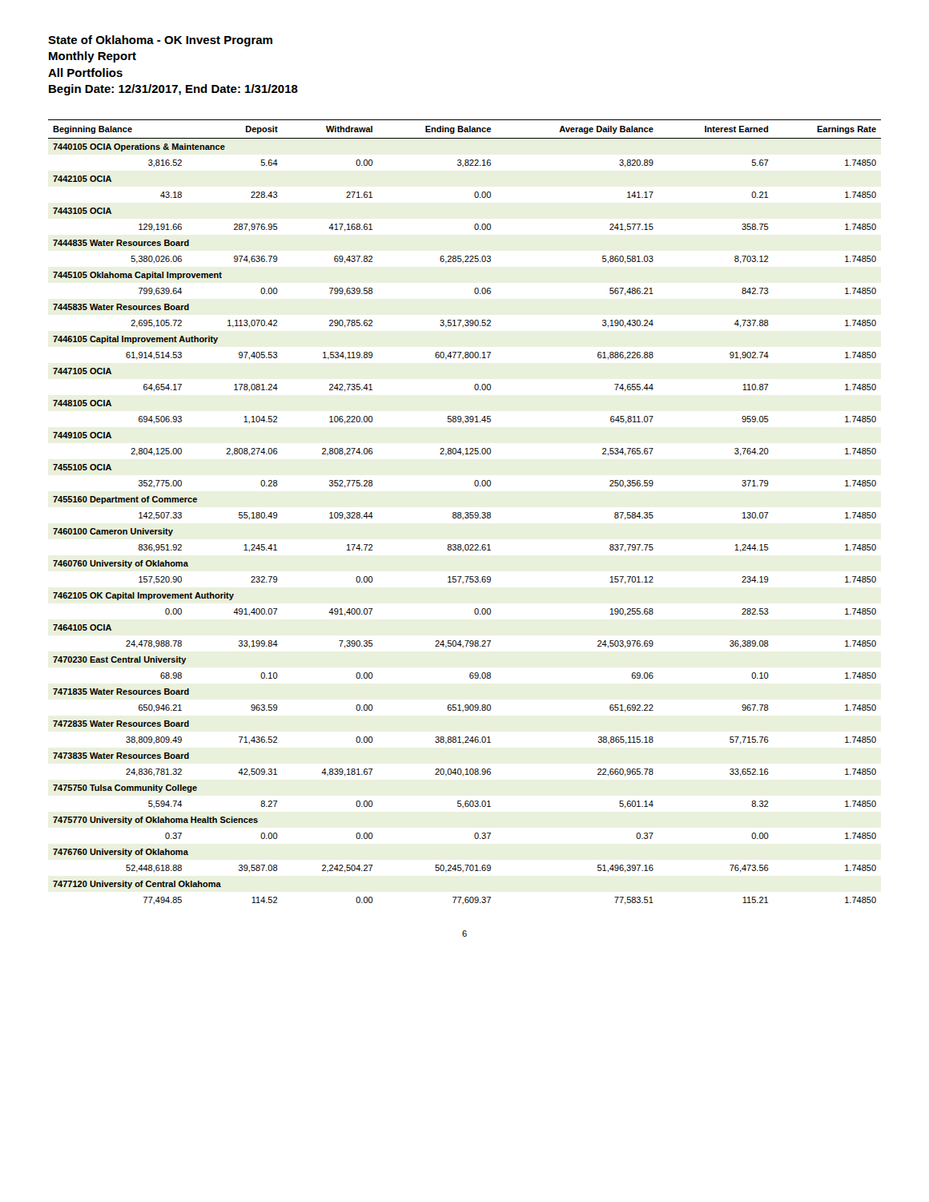State of Oklahoma - OK Invest Program
Monthly Report
All Portfolios
Begin Date: 12/31/2017, End Date: 1/31/2018
| Beginning Balance | Deposit | Withdrawal | Ending Balance | Average Daily Balance | Interest Earned | Earnings Rate |
| --- | --- | --- | --- | --- | --- | --- |
| 7440105 OCIA Operations & Maintenance |
| 3,816.52 | 5.64 | 0.00 | 3,822.16 | 3,820.89 | 5.67 | 1.74850 |
| 7442105 OCIA |
| 43.18 | 228.43 | 271.61 | 0.00 | 141.17 | 0.21 | 1.74850 |
| 7443105 OCIA |
| 129,191.66 | 287,976.95 | 417,168.61 | 0.00 | 241,577.15 | 358.75 | 1.74850 |
| 7444835 Water Resources Board |
| 5,380,026.06 | 974,636.79 | 69,437.82 | 6,285,225.03 | 5,860,581.03 | 8,703.12 | 1.74850 |
| 7445105 Oklahoma Capital Improvement |
| 799,639.64 | 0.00 | 799,639.58 | 0.06 | 567,486.21 | 842.73 | 1.74850 |
| 7445835 Water Resources Board |
| 2,695,105.72 | 1,113,070.42 | 290,785.62 | 3,517,390.52 | 3,190,430.24 | 4,737.88 | 1.74850 |
| 7446105 Capital Improvement Authority |
| 61,914,514.53 | 97,405.53 | 1,534,119.89 | 60,477,800.17 | 61,886,226.88 | 91,902.74 | 1.74850 |
| 7447105 OCIA |
| 64,654.17 | 178,081.24 | 242,735.41 | 0.00 | 74,655.44 | 110.87 | 1.74850 |
| 7448105 OCIA |
| 694,506.93 | 1,104.52 | 106,220.00 | 589,391.45 | 645,811.07 | 959.05 | 1.74850 |
| 7449105 OCIA |
| 2,804,125.00 | 2,808,274.06 | 2,808,274.06 | 2,804,125.00 | 2,534,765.67 | 3,764.20 | 1.74850 |
| 7455105 OCIA |
| 352,775.00 | 0.28 | 352,775.28 | 0.00 | 250,356.59 | 371.79 | 1.74850 |
| 7455160 Department of Commerce |
| 142,507.33 | 55,180.49 | 109,328.44 | 88,359.38 | 87,584.35 | 130.07 | 1.74850 |
| 7460100 Cameron University |
| 836,951.92 | 1,245.41 | 174.72 | 838,022.61 | 837,797.75 | 1,244.15 | 1.74850 |
| 7460760 University of Oklahoma |
| 157,520.90 | 232.79 | 0.00 | 157,753.69 | 157,701.12 | 234.19 | 1.74850 |
| 7462105 OK Capital Improvement Authority |
| 0.00 | 491,400.07 | 491,400.07 | 0.00 | 190,255.68 | 282.53 | 1.74850 |
| 7464105 OCIA |
| 24,478,988.78 | 33,199.84 | 7,390.35 | 24,504,798.27 | 24,503,976.69 | 36,389.08 | 1.74850 |
| 7470230 East Central University |
| 68.98 | 0.10 | 0.00 | 69.08 | 69.06 | 0.10 | 1.74850 |
| 7471835 Water Resources Board |
| 650,946.21 | 963.59 | 0.00 | 651,909.80 | 651,692.22 | 967.78 | 1.74850 |
| 7472835 Water Resources Board |
| 38,809,809.49 | 71,436.52 | 0.00 | 38,881,246.01 | 38,865,115.18 | 57,715.76 | 1.74850 |
| 7473835 Water Resources Board |
| 24,836,781.32 | 42,509.31 | 4,839,181.67 | 20,040,108.96 | 22,660,965.78 | 33,652.16 | 1.74850 |
| 7475750 Tulsa Community College |
| 5,594.74 | 8.27 | 0.00 | 5,603.01 | 5,601.14 | 8.32 | 1.74850 |
| 7475770 University of Oklahoma Health Sciences |
| 0.37 | 0.00 | 0.00 | 0.37 | 0.37 | 0.00 | 1.74850 |
| 7476760 University of Oklahoma |
| 52,448,618.88 | 39,587.08 | 2,242,504.27 | 50,245,701.69 | 51,496,397.16 | 76,473.56 | 1.74850 |
| 7477120 University of Central Oklahoma |
| 77,494.85 | 114.52 | 0.00 | 77,609.37 | 77,583.51 | 115.21 | 1.74850 |
6